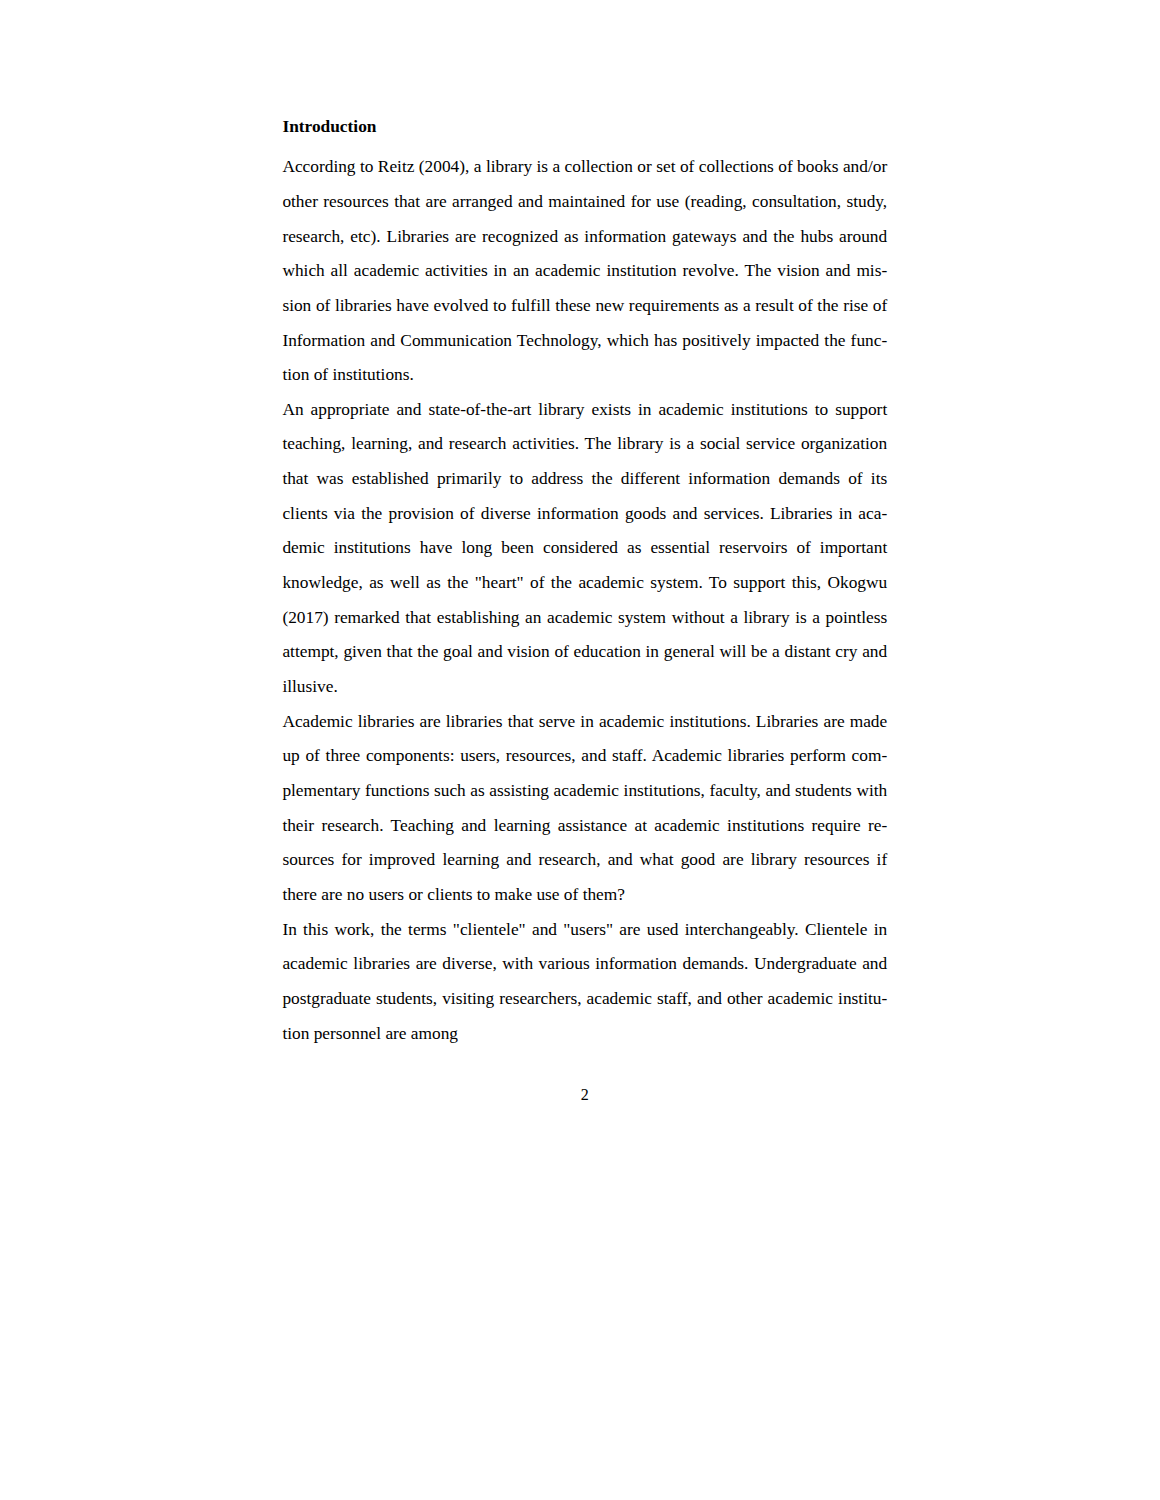Introduction
According to Reitz (2004), a library is a collection or set of collections of books and/or other resources that are arranged and maintained for use (reading, consultation, study, research, etc). Libraries are recognized as information gateways and the hubs around which all academic activities in an academic institution revolve. The vision and mission of libraries have evolved to fulfill these new requirements as a result of the rise of Information and Communication Technology, which has positively impacted the function of institutions.
An appropriate and state-of-the-art library exists in academic institutions to support teaching, learning, and research activities. The library is a social service organization that was established primarily to address the different information demands of its clients via the provision of diverse information goods and services. Libraries in academic institutions have long been considered as essential reservoirs of important knowledge, as well as the "heart" of the academic system. To support this, Okogwu (2017) remarked that establishing an academic system without a library is a pointless attempt, given that the goal and vision of education in general will be a distant cry and illusive.
Academic libraries are libraries that serve in academic institutions. Libraries are made up of three components: users, resources, and staff. Academic libraries perform complementary functions such as assisting academic institutions, faculty, and students with their research. Teaching and learning assistance at academic institutions require resources for improved learning and research, and what good are library resources if there are no users or clients to make use of them?
In this work, the terms "clientele" and "users" are used interchangeably. Clientele in academic libraries are diverse, with various information demands. Undergraduate and postgraduate students, visiting researchers, academic staff, and other academic institution personnel are among
2